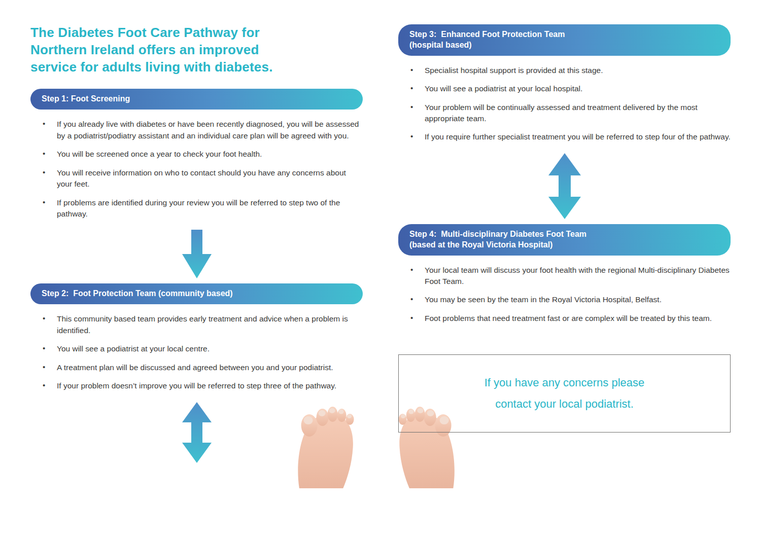The Diabetes Foot Care Pathway for
Northern Ireland offers an improved
service for adults living with diabetes.
Step 1: Foot Screening
If you already live with diabetes or have been recently diagnosed, you will be assessed by a podiatrist/podiatry assistant and an individual care plan will be agreed with you.
You will be screened once a year to check your foot health.
You will receive information on who to contact should you have any concerns about your feet.
If problems are identified during your review you will be referred to step two of the pathway.
Step 2: Foot Protection Team (community based)
This community based team provides early treatment and advice when a problem is identified.
You will see a podiatrist at your local centre.
A treatment plan will be discussed and agreed between you and your podiatrist.
If your problem doesn’t improve you will be referred to step three of the pathway.
Step 3: Enhanced Foot Protection Team
(hospital based)
Specialist hospital support is provided at this stage.
You will see a podiatrist at your local hospital.
Your problem will be continually assessed and treatment delivered by the most appropriate team.
If you require further specialist treatment you will be referred to step four of the pathway.
Step 4: Multi-disciplinary Diabetes Foot Team
(based at the Royal Victoria Hospital)
Your local team will discuss your foot health with the regional Multi-disciplinary Diabetes Foot Team.
You may be seen by the team in the Royal Victoria Hospital, Belfast.
Foot problems that need treatment fast or are complex will be treated by this team.
If you have any concerns please
contact your local podiatrist.